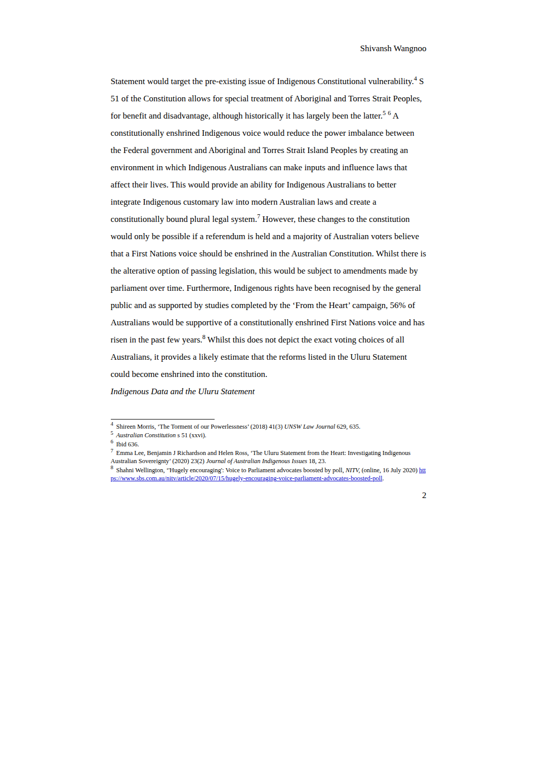Shivansh Wangnoo
Statement would target the pre-existing issue of Indigenous Constitutional vulnerability.4 S 51 of the Constitution allows for special treatment of Aboriginal and Torres Strait Peoples, for benefit and disadvantage, although historically it has largely been the latter.5 6 A constitutionally enshrined Indigenous voice would reduce the power imbalance between the Federal government and Aboriginal and Torres Strait Island Peoples by creating an environment in which Indigenous Australians can make inputs and influence laws that affect their lives. This would provide an ability for Indigenous Australians to better integrate Indigenous customary law into modern Australian laws and create a constitutionally bound plural legal system.7 However, these changes to the constitution would only be possible if a referendum is held and a majority of Australian voters believe that a First Nations voice should be enshrined in the Australian Constitution. Whilst there is the alterative option of passing legislation, this would be subject to amendments made by parliament over time. Furthermore, Indigenous rights have been recognised by the general public and as supported by studies completed by the ‘From the Heart’ campaign, 56% of Australians would be supportive of a constitutionally enshrined First Nations voice and has risen in the past few years.8 Whilst this does not depict the exact voting choices of all Australians, it provides a likely estimate that the reforms listed in the Uluru Statement could become enshrined into the constitution.
Indigenous Data and the Uluru Statement
4 Shireen Morris, ‘The Torment of our Powerlessness’ (2018) 41(3) UNSW Law Journal 629, 635.
5 Australian Constitution s 51 (xxvi).
6 Ibid 636.
7 Emma Lee, Benjamin J Richardson and Helen Ross, ‘The Uluru Statement from the Heart: Investigating Indigenous Australian Sovereignty’ (2020) 23(2) Journal of Australian Indigenous Issues 18, 23.
8 Shahni Wellington, ‘'Hugely encouraging': Voice to Parliament advocates boosted by poll, NITV, (online, 16 July 2020) https://www.sbs.com.au/nitv/article/2020/07/15/hugely-encouraging-voice-parliament-advocates-boosted-poll.
2